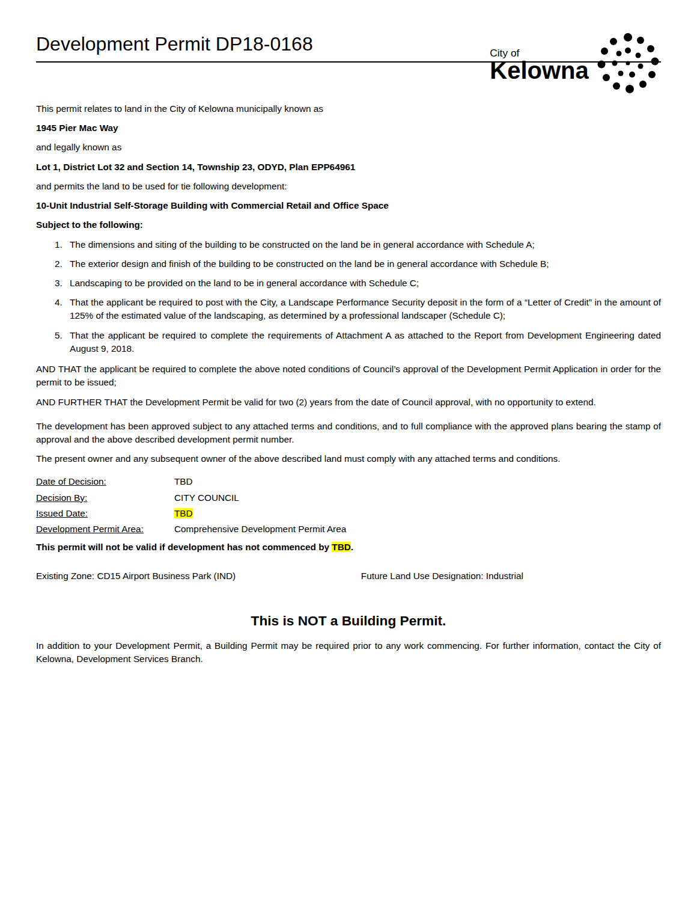City of
Kelowna
Development Permit DP18-0168
This permit relates to land in the City of Kelowna municipally known as
1945 Pier Mac Way
and legally known as
Lot 1, District Lot 32 and Section 14, Township 23, ODYD, Plan EPP64961
and permits the land to be used for tie following development:
10-Unit Industrial Self-Storage Building with Commercial Retail and Office Space
Subject to the following:
The dimensions and siting of the building to be constructed on the land be in general accordance with Schedule A;
The exterior design and finish of the building to be constructed on the land be in general accordance with Schedule B;
Landscaping to be provided on the land to be in general accordance with Schedule C;
That the applicant be required to post with the City, a Landscape Performance Security deposit in the form of a “Letter of Credit” in the amount of 125% of the estimated value of the landscaping, as determined by a professional landscaper (Schedule C);
That the applicant be required to complete the requirements of Attachment A as attached to the Report from Development Engineering dated August 9, 2018.
AND THAT the applicant be required to complete the above noted conditions of Council’s approval of the Development Permit Application in order for the permit to be issued;
AND FURTHER THAT the Development Permit be valid for two (2) years from the date of Council approval, with no opportunity to extend.
The development has been approved subject to any attached terms and conditions, and to full compliance with the approved plans bearing the stamp of approval and the above described development permit number.
The present owner and any subsequent owner of the above described land must comply with any attached terms and conditions.
| Date of Decision: | TBD |
| Decision By: | CITY COUNCIL |
| Issued Date: | TBD |
| Development Permit Area: | Comprehensive Development Permit Area |
This permit will not be valid if development has not commenced by TBD.
Existing Zone: CD15 Airport Business Park (IND)
Future Land Use Designation: Industrial
This is NOT a Building Permit.
In addition to your Development Permit, a Building Permit may be required prior to any work commencing. For further information, contact the City of Kelowna, Development Services Branch.